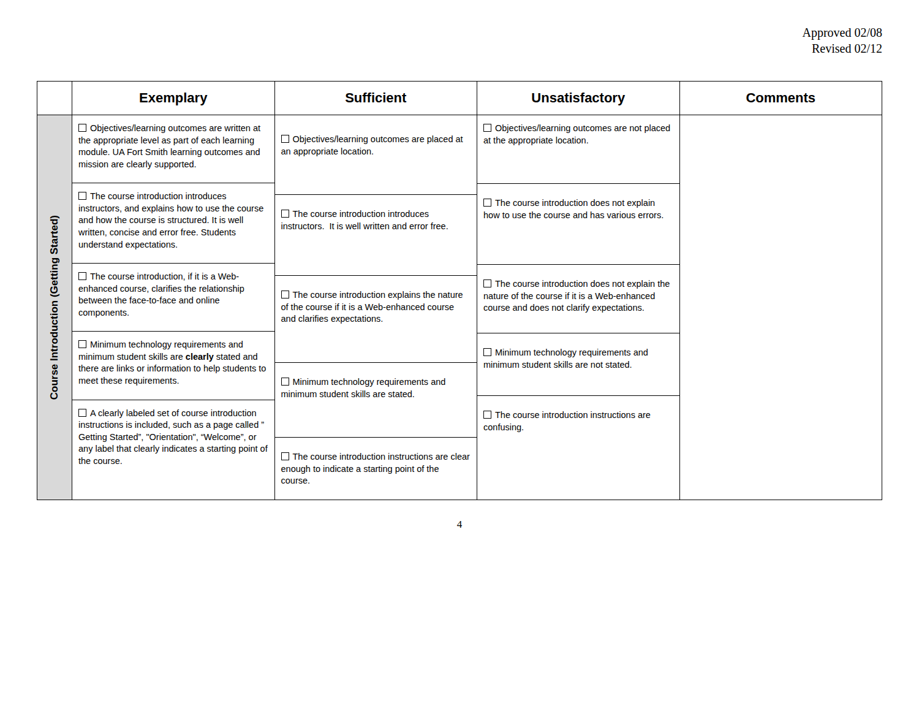Approved 02/08
Revised 02/12
| | Exemplary | Sufficient | Unsatisfactory | Comments |
| --- | --- | --- | --- | --- |
| Course Introduction (Getting Started) | / Objectives/learning outcomes are written at the appropriate level as part of each learning module. UA Fort Smith learning outcomes and mission are clearly supported. / / The course introduction introduces instructors, and explains how to use the course and how the course is structured. It is well written, concise and error free. Students understand expectations. / / The course introduction, if it is a Web-enhanced course, clarifies the relationship between the face-to-face and online components. / / Minimum technology requirements and minimum student skills are clearly stated and there are links or information to help students to meet these requirements. / / A clearly labeled set of course introduction instructions is included, such as a page called ” Getting Started”, "Orientation", “Welcome”, or any label that clearly indicates a starting point of the course. / | / Objectives/learning outcomes are placed at an appropriate location. / / The course introduction introduces instructors. It is well written and error free. / / The course introduction explains the nature of the course if it is a Web-enhanced course and clarifies expectations. / / Minimum technology requirements and minimum student skills are stated. / / The course introduction instructions are clear enough to indicate a starting point of the course. / | / Objectives/learning outcomes are not placed at the appropriate location. / / The course introduction does not explain how to use the course and has various errors. / / The course introduction does not explain the nature of the course if it is a Web-enhanced course and does not clarify expectations. / / Minimum technology requirements and minimum student skills are not stated. / / The course introduction instructions are confusing. / | |
4